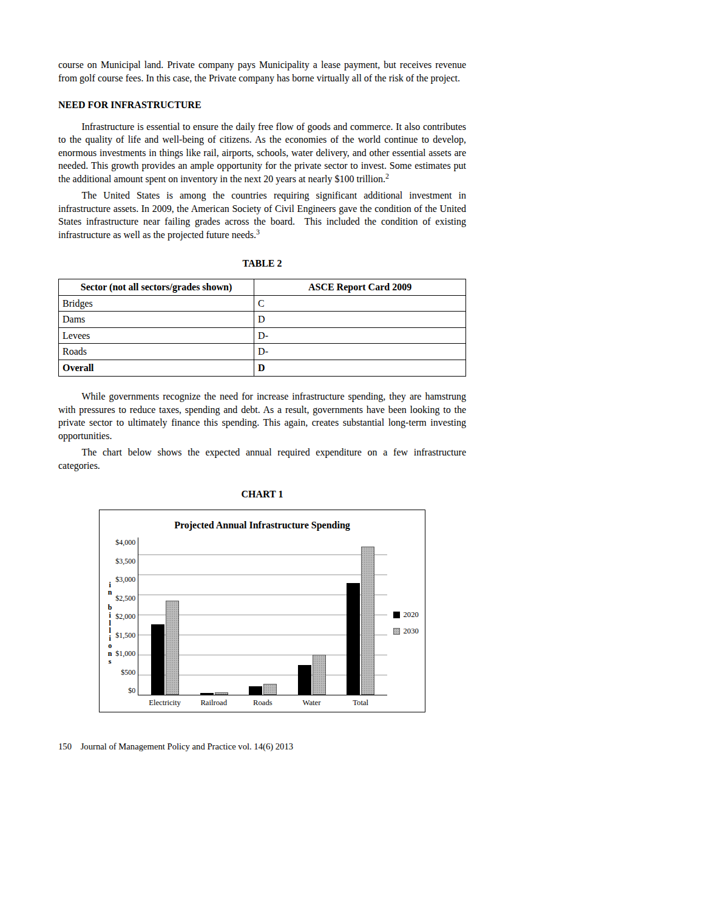course on Municipal land. Private company pays Municipality a lease payment, but receives revenue from golf course fees. In this case, the Private company has borne virtually all of the risk of the project.
Need for Infrastructure
Infrastructure is essential to ensure the daily free flow of goods and commerce. It also contributes to the quality of life and well-being of citizens. As the economies of the world continue to develop, enormous investments in things like rail, airports, schools, water delivery, and other essential assets are needed. This growth provides an ample opportunity for the private sector to invest. Some estimates put the additional amount spent on inventory in the next 20 years at nearly $100 trillion.2
The United States is among the countries requiring significant additional investment in infrastructure assets. In 2009, the American Society of Civil Engineers gave the condition of the United States infrastructure near failing grades across the board. This included the condition of existing infrastructure as well as the projected future needs.3
TABLE 2
| Sector (not all sectors/grades shown) | ASCE Report Card 2009 |
| --- | --- |
| Bridges | C |
| Dams | D |
| Levees | D- |
| Roads | D- |
| Overall | D |
While governments recognize the need for increase infrastructure spending, they are hamstrung with pressures to reduce taxes, spending and debt. As a result, governments have been looking to the private sector to ultimately finance this spending. This again, creates substantial long-term investing opportunities.
The chart below shows the expected annual required expenditure on a few infrastructure categories.
CHART 1
Projected Annual Infrastructure Spending
in billions
$4,000
$3,500
$3,000
$2,500
$2,000
$1,500
$1,000
$500
$0
Electricity Railroad Roads Water Total
2020
2030
150 Journal of Management Policy and Practice vol. 14(6) 2013